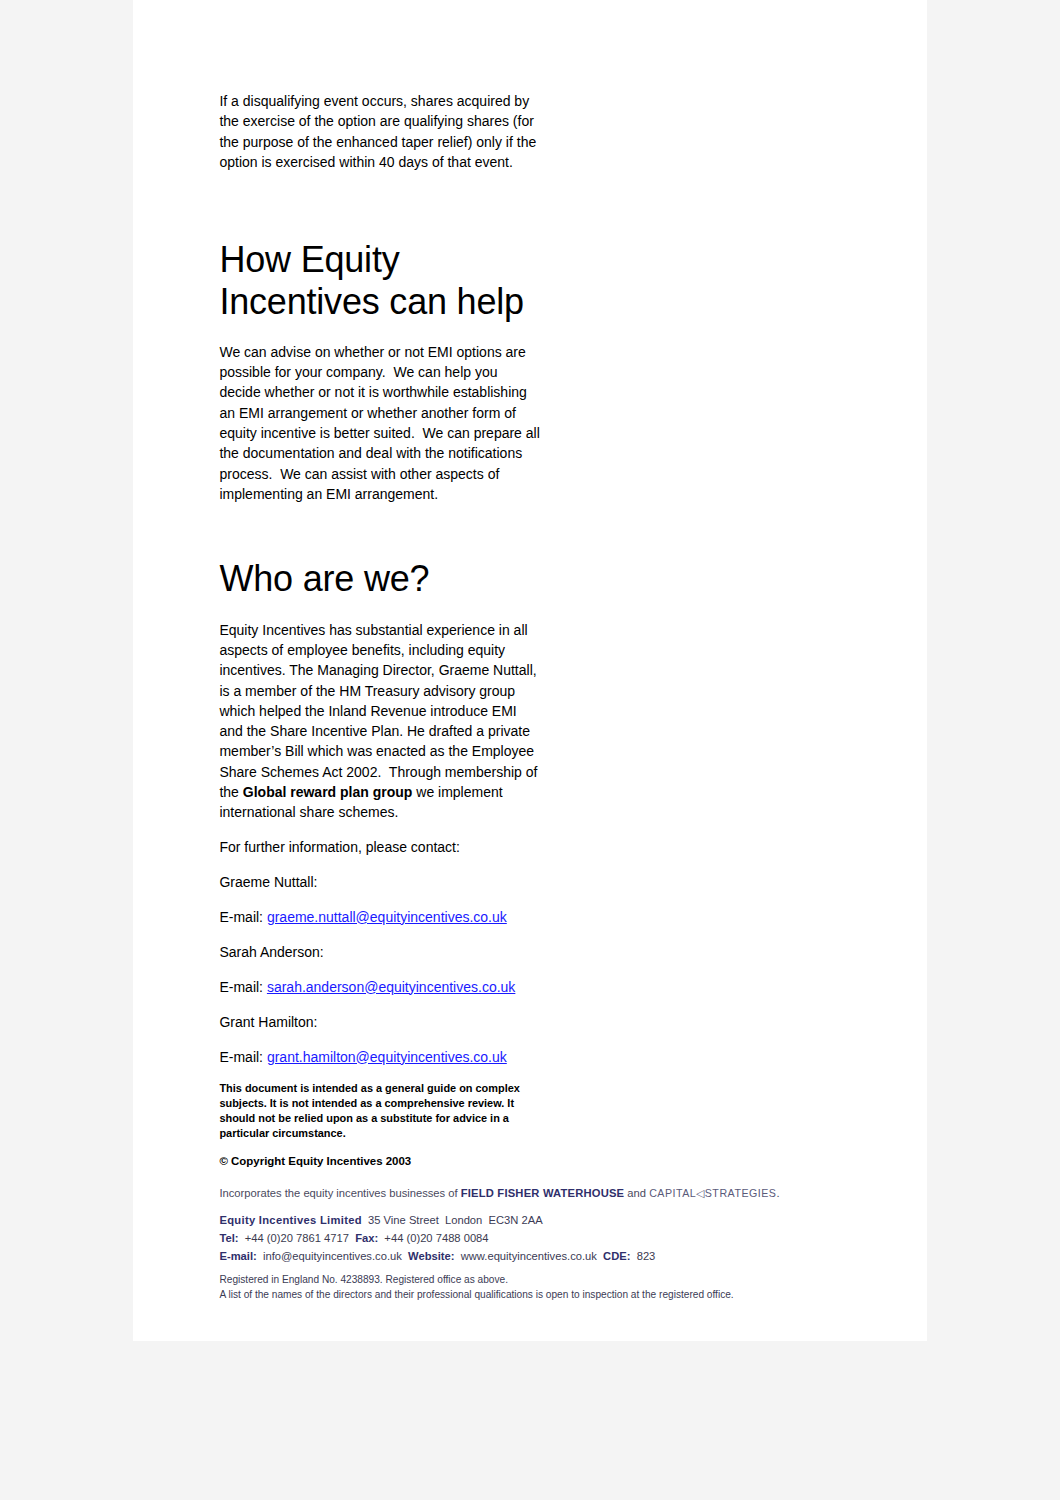If a disqualifying event occurs, shares acquired by the exercise of the option are qualifying shares (for the purpose of the enhanced taper relief) only if the option is exercised within 40 days of that event.
How Equity
Incentives can help
We can advise on whether or not EMI options are possible for your company. We can help you decide whether or not it is worthwhile establishing an EMI arrangement or whether another form of equity incentive is better suited. We can prepare all the documentation and deal with the notifications process. We can assist with other aspects of implementing an EMI arrangement.
Who are we?
Equity Incentives has substantial experience in all aspects of employee benefits, including equity incentives. The Managing Director, Graeme Nuttall, is a member of the HM Treasury advisory group which helped the Inland Revenue introduce EMI and the Share Incentive Plan. He drafted a private member’s Bill which was enacted as the Employee Share Schemes Act 2002. Through membership of the Global reward plan group we implement international share schemes.
For further information, please contact:
Graeme Nuttall:
E-mail: graeme.nuttall@equityincentives.co.uk
Sarah Anderson:
E-mail: sarah.anderson@equityincentives.co.uk
Grant Hamilton:
E-mail: grant.hamilton@equityincentives.co.uk
This document is intended as a general guide on complex subjects. It is not intended as a comprehensive review. It should not be relied upon as a substitute for advice in a particular circumstance.
© Copyright Equity Incentives 2003
Incorporates the equity incentives businesses of FIELD FISHER WATERHOUSE and CAPITAL◁STRATEGIES.
Equity Incentives Limited 35 Vine Street London EC3N 2AA
Tel: +44 (0)20 7861 4717 Fax: +44 (0)20 7488 0084
E-mail: info@equityincentives.co.uk Website: www.equityincentives.co.uk CDE: 823
Registered in England No. 4238893. Registered office as above.
A list of the names of the directors and their professional qualifications is open to inspection at the registered office.